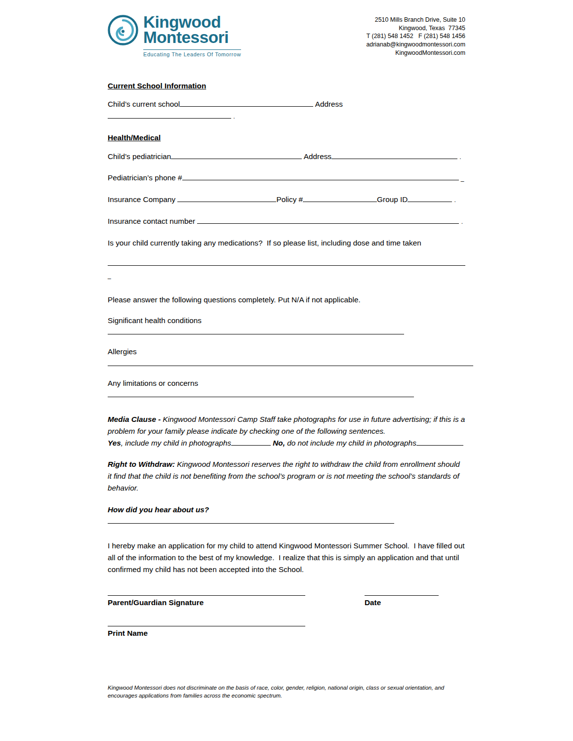Kingwood Montessori Educating The Leaders Of Tomorrow
2510 Mills Branch Drive, Suite 10
Kingwood, Texas 77345
T (281) 548 1452 F (281) 548 1456
adrianab@kingwoodmontessori.com
KingwoodMontessori.com
Current School Information
Child’s current school Address .
Health/Medical
Child’s pediatrician Address .
Pediatrician’s phone # _
Insurance Company Policy # Group ID .
Insurance contact number .
Is your child currently taking any medications? If so please list, including dose and time taken
_
Please answer the following questions completely. Put N/A if not applicable.
Significant health conditions
Allergies
Any limitations or concerns
Media Clause - Kingwood Montessori Camp Staff take photographs for use in future advertising; if this is a problem for your family please indicate by checking one of the following sentences.
Yes, include my child in photographs No, do not include my child in photographs
Right to Withdraw: Kingwood Montessori reserves the right to withdraw the child from enrollment should it find that the child is not benefiting from the school’s program or is not meeting the school’s standards of behavior.
How did you hear about us?
I hereby make an application for my child to attend Kingwood Montessori Summer School. I have filled out all of the information to the best of my knowledge. I realize that this is simply an application and that until confirmed my child has not been accepted into the School.
Parent/Guardian Signature
Date
Print Name
Kingwood Montessori does not discriminate on the basis of race, color, gender, religion, national origin, class or sexual orientation, and encourages applications from families across the economic spectrum.